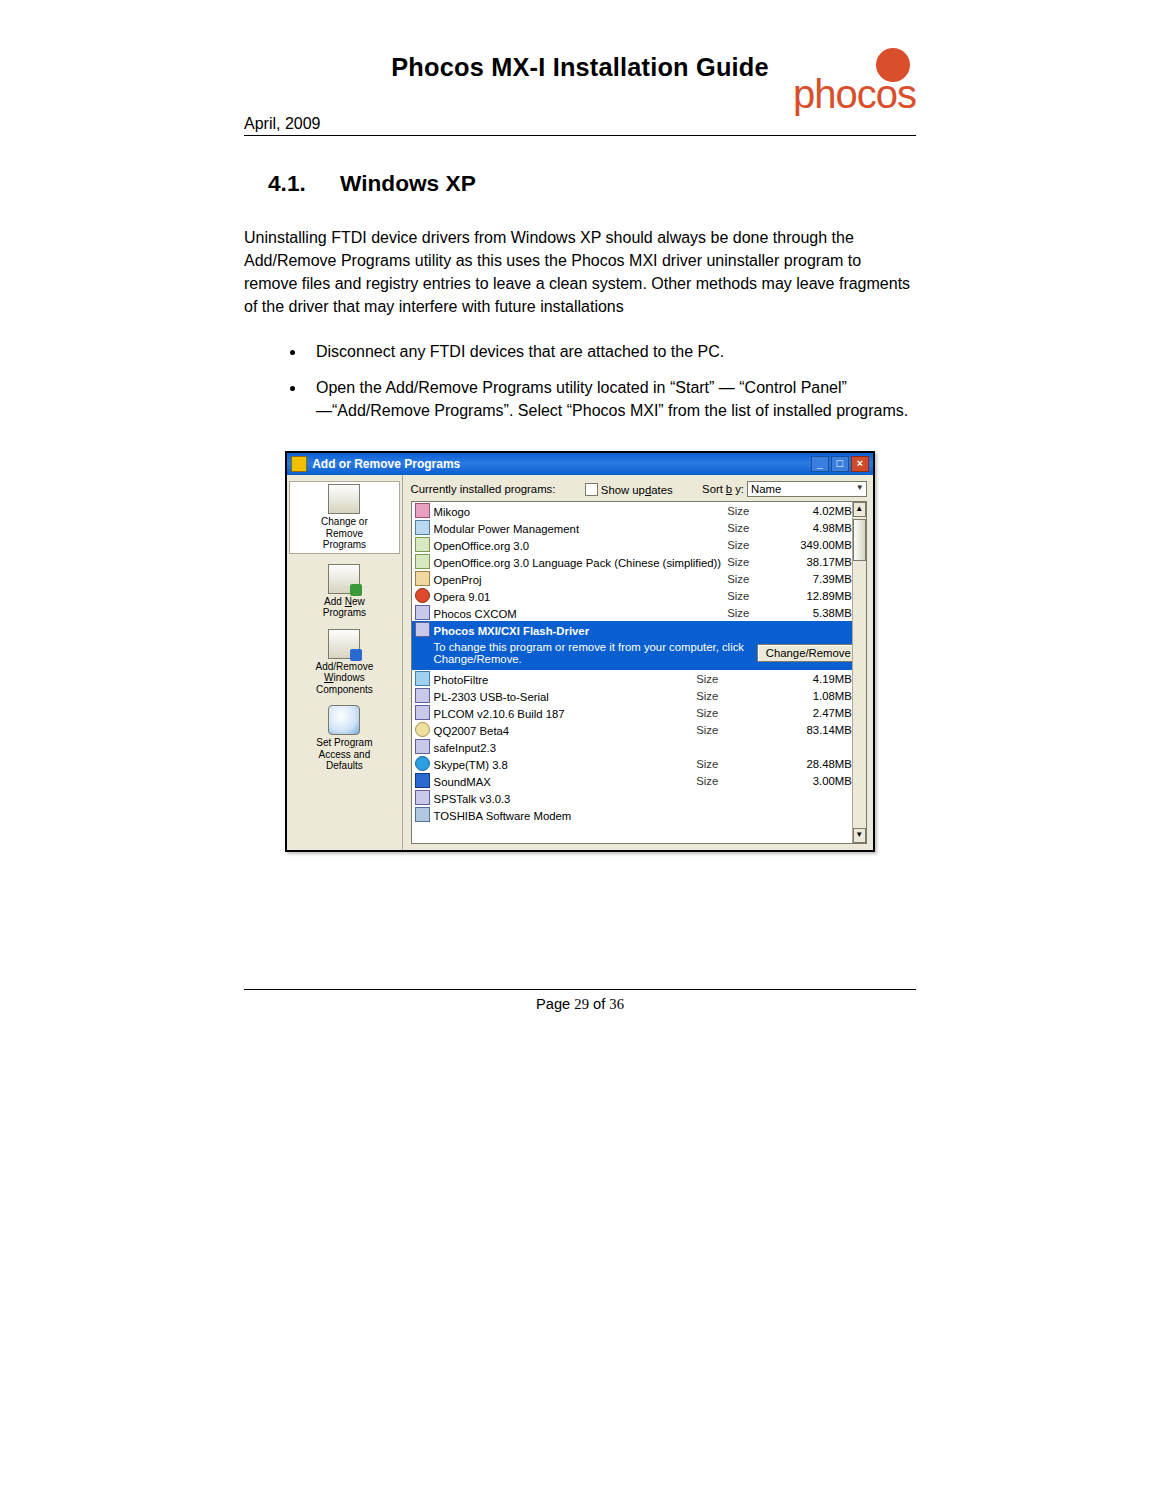phocos
Phocos MX-I Installation Guide
April, 2009
4.1. Windows XP
Uninstalling FTDI device drivers from Windows XP should always be done through the Add/Remove Programs utility as this uses the Phocos MXI driver uninstaller program to remove files and registry entries to leave a clean system. Other methods may leave fragments of the driver that may interfere with future installations
Disconnect any FTDI devices that are attached to the PC.
Open the Add/Remove Programs utility located in “Start” — “Control Panel” —“Add/Remove Programs”. Select “Phocos MXI” from the list of installed programs.
Add or Remove Programs
_□×
Change or
Remove
Programs
Add New
Programs
Add/Remove
Windows
Components
Set Program
Access and
Defaults
Currently installed programs: Show updates Sort by: Name
| Mikogo | Size | 4.02MB |
| Modular Power Management | Size | 4.98MB |
| OpenOffice.org 3.0 | Size | 349.00MB |
| OpenOffice.org 3.0 Language Pack (Chinese (simplified)) | Size | 38.17MB |
| OpenProj | Size | 7.39MB |
| Opera 9.01 | Size | 12.89MB |
| Phocos CXCOM | Size | 5.38MB |
| Phocos MXI/CXI Flash-Driver | | |
To change this program or remove it from your computer, click Change/Remove. Change/Remove
| PhotoFiltre | Size | 4.19MB |
| PL-2303 USB-to-Serial | Size | 1.08MB |
| PLCOM v2.10.6 Build 187 | Size | 2.47MB |
| QQ2007 Beta4 | Size | 83.14MB |
| safeInput2.3 | | |
| Skype(TM) 3.8 | Size | 28.48MB |
| SoundMAX | Size | 3.00MB |
| SPSTalk v3.0.3 | | |
| TOSHIBA Software Modem | | |
▲
▼
Page 29 of 36